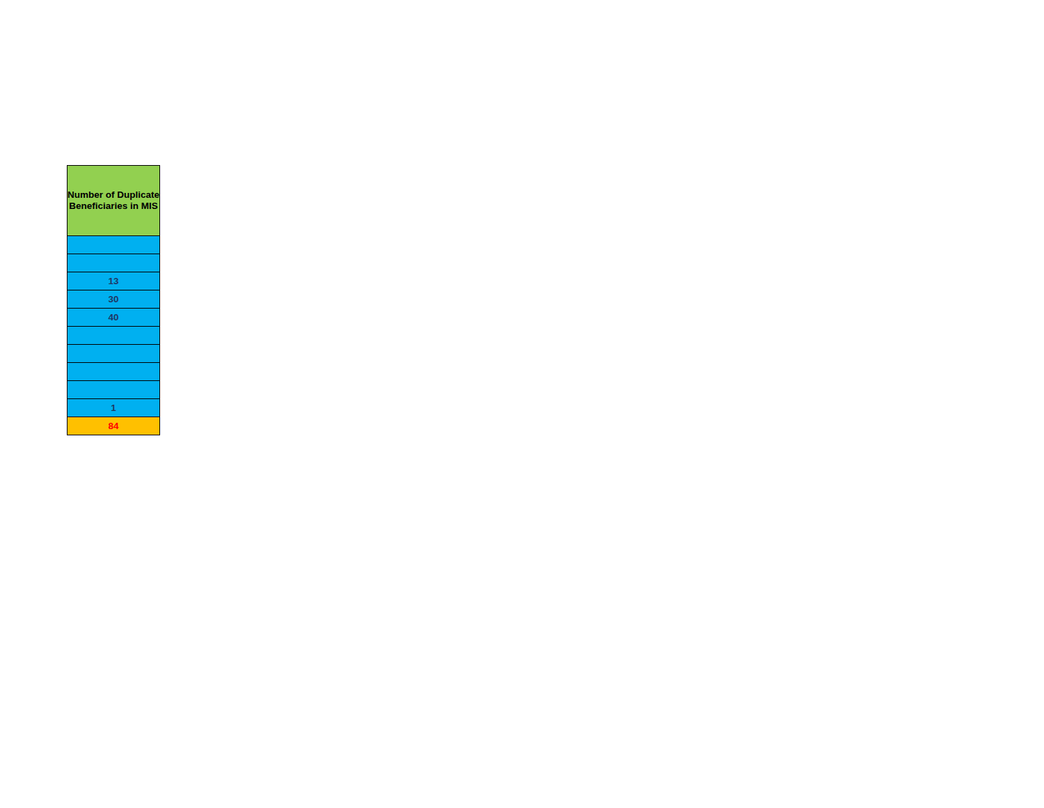| Number of Duplicate Beneficiaries in MIS |
| --- |
| 13 |
| 30 |
| 40 |
| 1 |
| 84 |